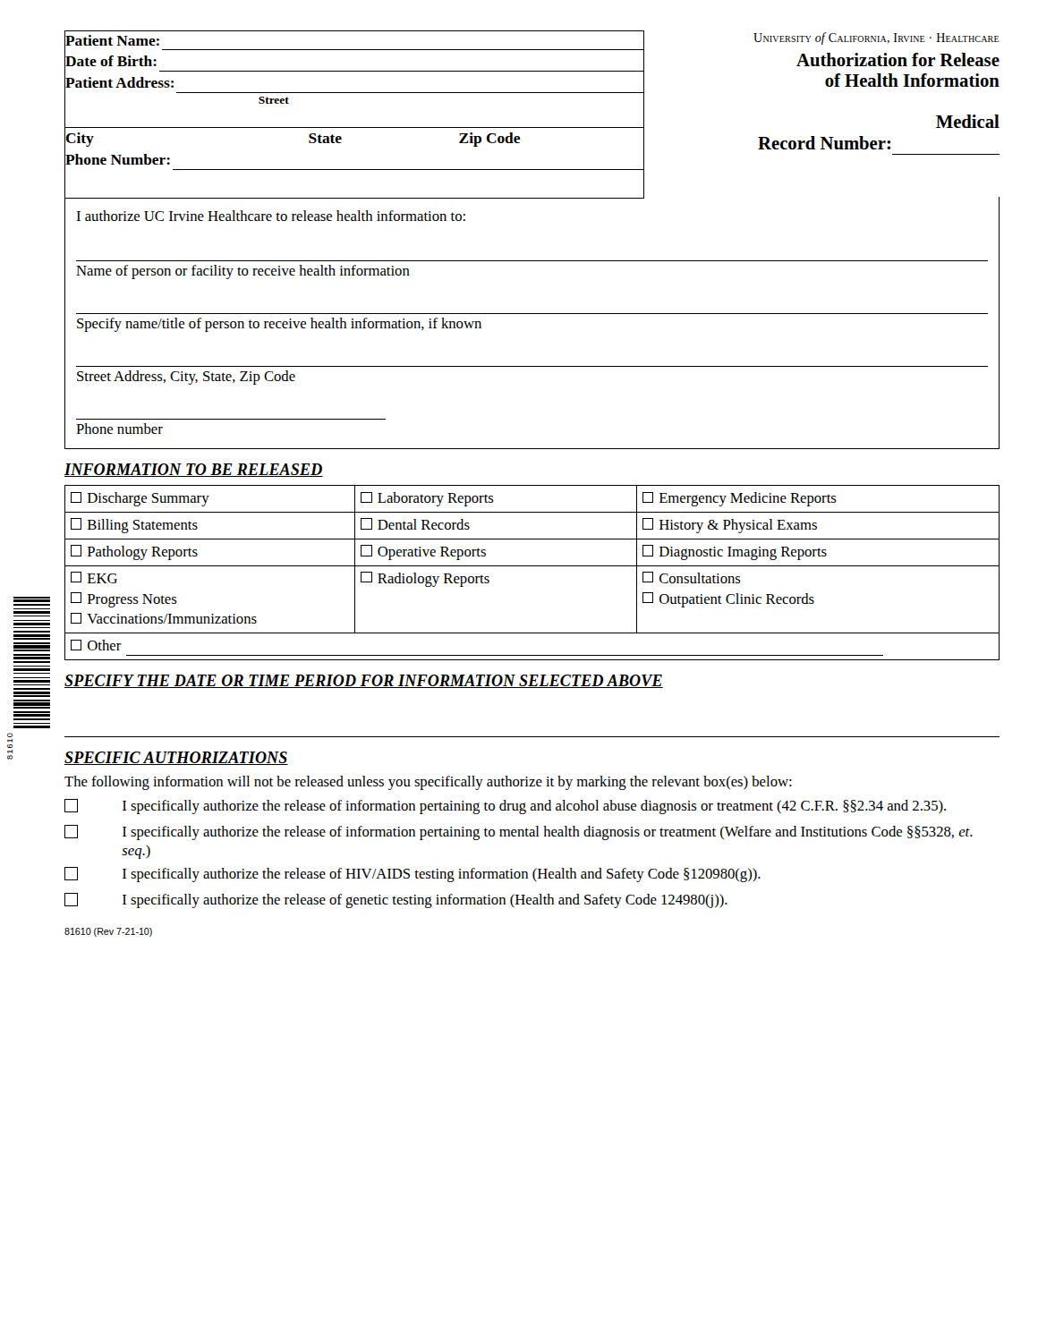81610
| Patient Name: Date of Birth: Patient Address: Street City State Zip Code Phone Number: | University of California, Irvine · Healthcare Authorization for Release of Health Information Medical Record Number: |
I authorize UC Irvine Healthcare to release health information to:
Name of person or facility to receive health information
Specify name/title of person to receive health information, if known
Street Address, City, State, Zip Code
Phone number
INFORMATION TO BE RELEASED
| Discharge Summary | Laboratory Reports | Emergency Medicine Reports |
| Billing Statements | Dental Records | History & Physical Exams |
| Pathology Reports | Operative Reports | Diagnostic Imaging Reports |
| EKG Progress Notes Vaccinations/Immunizations | Radiology Reports | Consultations Outpatient Clinic Records |
| Other |
SPECIFY THE DATE OR TIME PERIOD FOR INFORMATION SELECTED ABOVE
SPECIFIC AUTHORIZATIONS
The following information will not be released unless you specifically authorize it by marking the relevant box(es) below:
| | I specifically authorize the release of information pertaining to drug and alcohol abuse diagnosis or treatment (42 C.F.R. §§2.34 and 2.35). |
| | I specifically authorize the release of information pertaining to mental health diagnosis or treatment (Welfare and Institutions Code §§5328, et . seq .) |
| | I specifically authorize the release of HIV/AIDS testing information (Health and Safety Code §120980(g)). |
| | I specifically authorize the release of genetic testing information (Health and Safety Code 124980(j)). |
81610 (Rev 7-21-10)